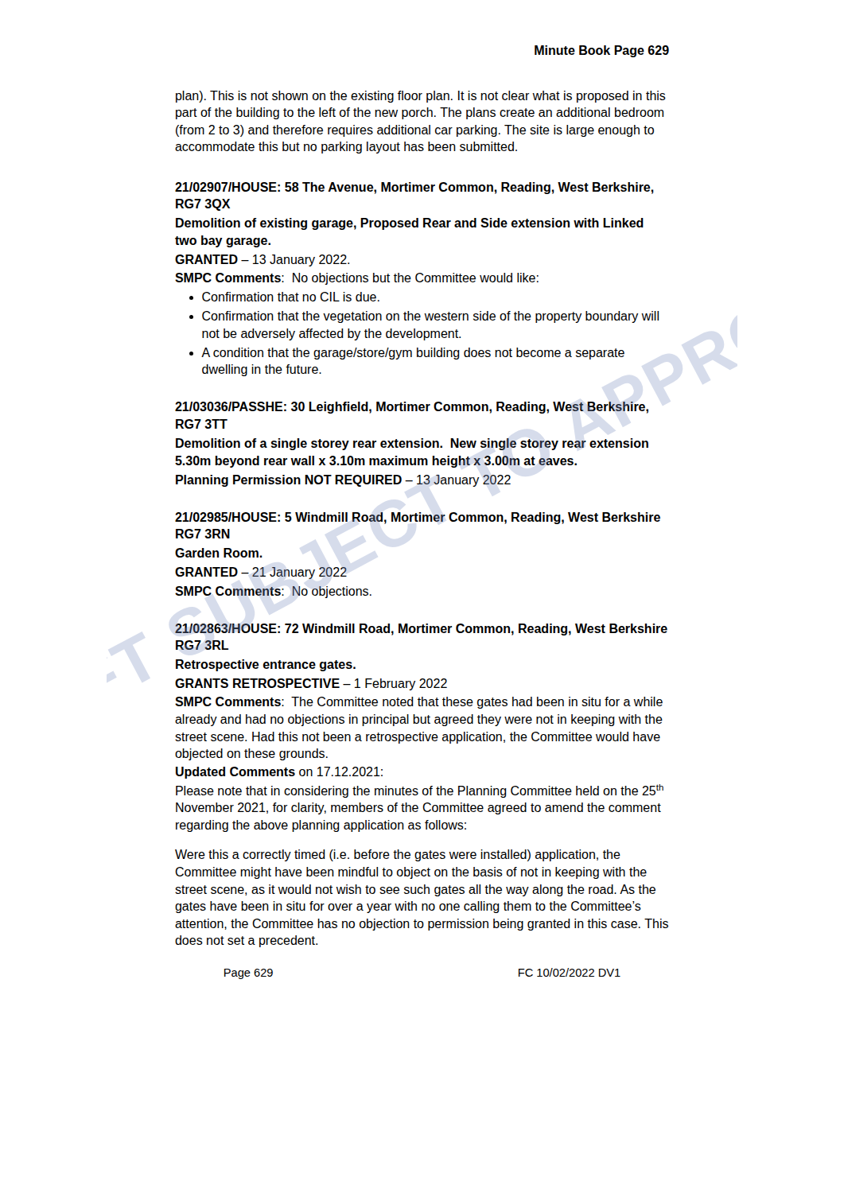DRAFT SUBJECT TO APPROVAL
Minute Book Page 629
plan). This is not shown on the existing floor plan. It is not clear what is proposed in this part of the building to the left of the new porch. The plans create an additional bedroom (from 2 to 3) and therefore requires additional car parking. The site is large enough to accommodate this but no parking layout has been submitted.
21/02907/HOUSE: 58 The Avenue, Mortimer Common, Reading, West Berkshire, RG7 3QX
Demolition of existing garage, Proposed Rear and Side extension with Linked two bay garage.
GRANTED – 13 January 2022.
SMPC Comments: No objections but the Committee would like:
Confirmation that no CIL is due.
Confirmation that the vegetation on the western side of the property boundary will not be adversely affected by the development.
A condition that the garage/store/gym building does not become a separate dwelling in the future.
21/03036/PASSHE: 30 Leighfield, Mortimer Common, Reading, West Berkshire, RG7 3TT
Demolition of a single storey rear extension. New single storey rear extension 5.30m beyond rear wall x 3.10m maximum height x 3.00m at eaves.
Planning Permission NOT REQUIRED – 13 January 2022
21/02985/HOUSE: 5 Windmill Road, Mortimer Common, Reading, West Berkshire RG7 3RN
Garden Room.
GRANTED – 21 January 2022
SMPC Comments: No objections.
21/02863/HOUSE: 72 Windmill Road, Mortimer Common, Reading, West Berkshire RG7 3RL
Retrospective entrance gates.
GRANTS RETROSPECTIVE – 1 February 2022
SMPC Comments: The Committee noted that these gates had been in situ for a while already and had no objections in principal but agreed they were not in keeping with the street scene. Had this not been a retrospective application, the Committee would have objected on these grounds.
Updated Comments on 17.12.2021:
Please note that in considering the minutes of the Planning Committee held on the 25th November 2021, for clarity, members of the Committee agreed to amend the comment regarding the above planning application as follows:
Were this a correctly timed (i.e. before the gates were installed) application, the Committee might have been mindful to object on the basis of not in keeping with the street scene, as it would not wish to see such gates all the way along the road. As the gates have been in situ for over a year with no one calling them to the Committee’s attention, the Committee has no objection to permission being granted in this case. This does not set a precedent.
Page 629 FC 10/02/2022 DV1